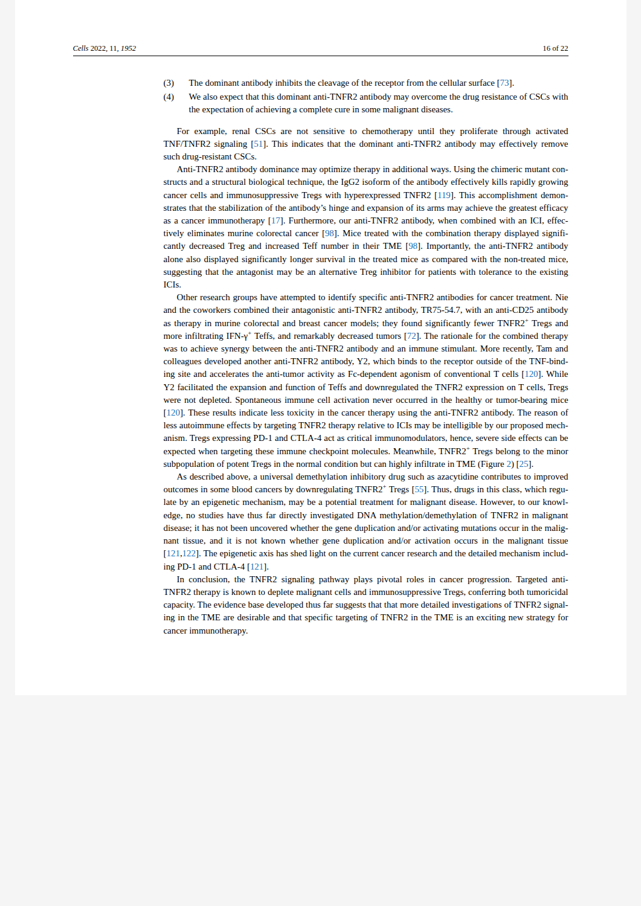Cells 2022, 11, 1952 16 of 22
(3) The dominant antibody inhibits the cleavage of the receptor from the cellular surface [73].
(4) We also expect that this dominant anti-TNFR2 antibody may overcome the drug resistance of CSCs with the expectation of achieving a complete cure in some malignant diseases.
For example, renal CSCs are not sensitive to chemotherapy until they proliferate through activated TNF/TNFR2 signaling [51]. This indicates that the dominant anti-TNFR2 antibody may effectively remove such drug-resistant CSCs.
Anti-TNFR2 antibody dominance may optimize therapy in additional ways. Using the chimeric mutant constructs and a structural biological technique, the IgG2 isoform of the antibody effectively kills rapidly growing cancer cells and immunosuppressive Tregs with hyperexpressed TNFR2 [119]. This accomplishment demonstrates that the stabilization of the antibody’s hinge and expansion of its arms may achieve the greatest efficacy as a cancer immunotherapy [17]. Furthermore, our anti-TNFR2 antibody, when combined with an ICI, effectively eliminates murine colorectal cancer [98]. Mice treated with the combination therapy displayed significantly decreased Treg and increased Teff number in their TME [98]. Importantly, the anti-TNFR2 antibody alone also displayed significantly longer survival in the treated mice as compared with the non-treated mice, suggesting that the antagonist may be an alternative Treg inhibitor for patients with tolerance to the existing ICIs.
Other research groups have attempted to identify specific anti-TNFR2 antibodies for cancer treatment. Nie and the coworkers combined their antagonistic anti-TNFR2 antibody, TR75-54.7, with an anti-CD25 antibody as therapy in murine colorectal and breast cancer models; they found significantly fewer TNFR2+ Tregs and more infiltrating IFN-γ+ Teffs, and remarkably decreased tumors [72]. The rationale for the combined therapy was to achieve synergy between the anti-TNFR2 antibody and an immune stimulant. More recently, Tam and colleagues developed another anti-TNFR2 antibody, Y2, which binds to the receptor outside of the TNF-binding site and accelerates the anti-tumor activity as Fc-dependent agonism of conventional T cells [120]. While Y2 facilitated the expansion and function of Teffs and downregulated the TNFR2 expression on T cells, Tregs were not depleted. Spontaneous immune cell activation never occurred in the healthy or tumor-bearing mice [120]. These results indicate less toxicity in the cancer therapy using the anti-TNFR2 antibody. The reason of less autoimmune effects by targeting TNFR2 therapy relative to ICIs may be intelligible by our proposed mechanism. Tregs expressing PD-1 and CTLA-4 act as critical immunomodulators, hence, severe side effects can be expected when targeting these immune checkpoint molecules. Meanwhile, TNFR2+ Tregs belong to the minor subpopulation of potent Tregs in the normal condition but can highly infiltrate in TME (Figure 2) [25].
As described above, a universal demethylation inhibitory drug such as azacytidine contributes to improved outcomes in some blood cancers by downregulating TNFR2+ Tregs [55]. Thus, drugs in this class, which regulate by an epigenetic mechanism, may be a potential treatment for malignant disease. However, to our knowledge, no studies have thus far directly investigated DNA methylation/demethylation of TNFR2 in malignant disease; it has not been uncovered whether the gene duplication and/or activating mutations occur in the malignant tissue, and it is not known whether gene duplication and/or activation occurs in the malignant tissue [121,122]. The epigenetic axis has shed light on the current cancer research and the detailed mechanism including PD-1 and CTLA-4 [121].
In conclusion, the TNFR2 signaling pathway plays pivotal roles in cancer progression. Targeted anti-TNFR2 therapy is known to deplete malignant cells and immunosuppressive Tregs, conferring both tumoricidal capacity. The evidence base developed thus far suggests that that more detailed investigations of TNFR2 signaling in the TME are desirable and that specific targeting of TNFR2 in the TME is an exciting new strategy for cancer immunotherapy.